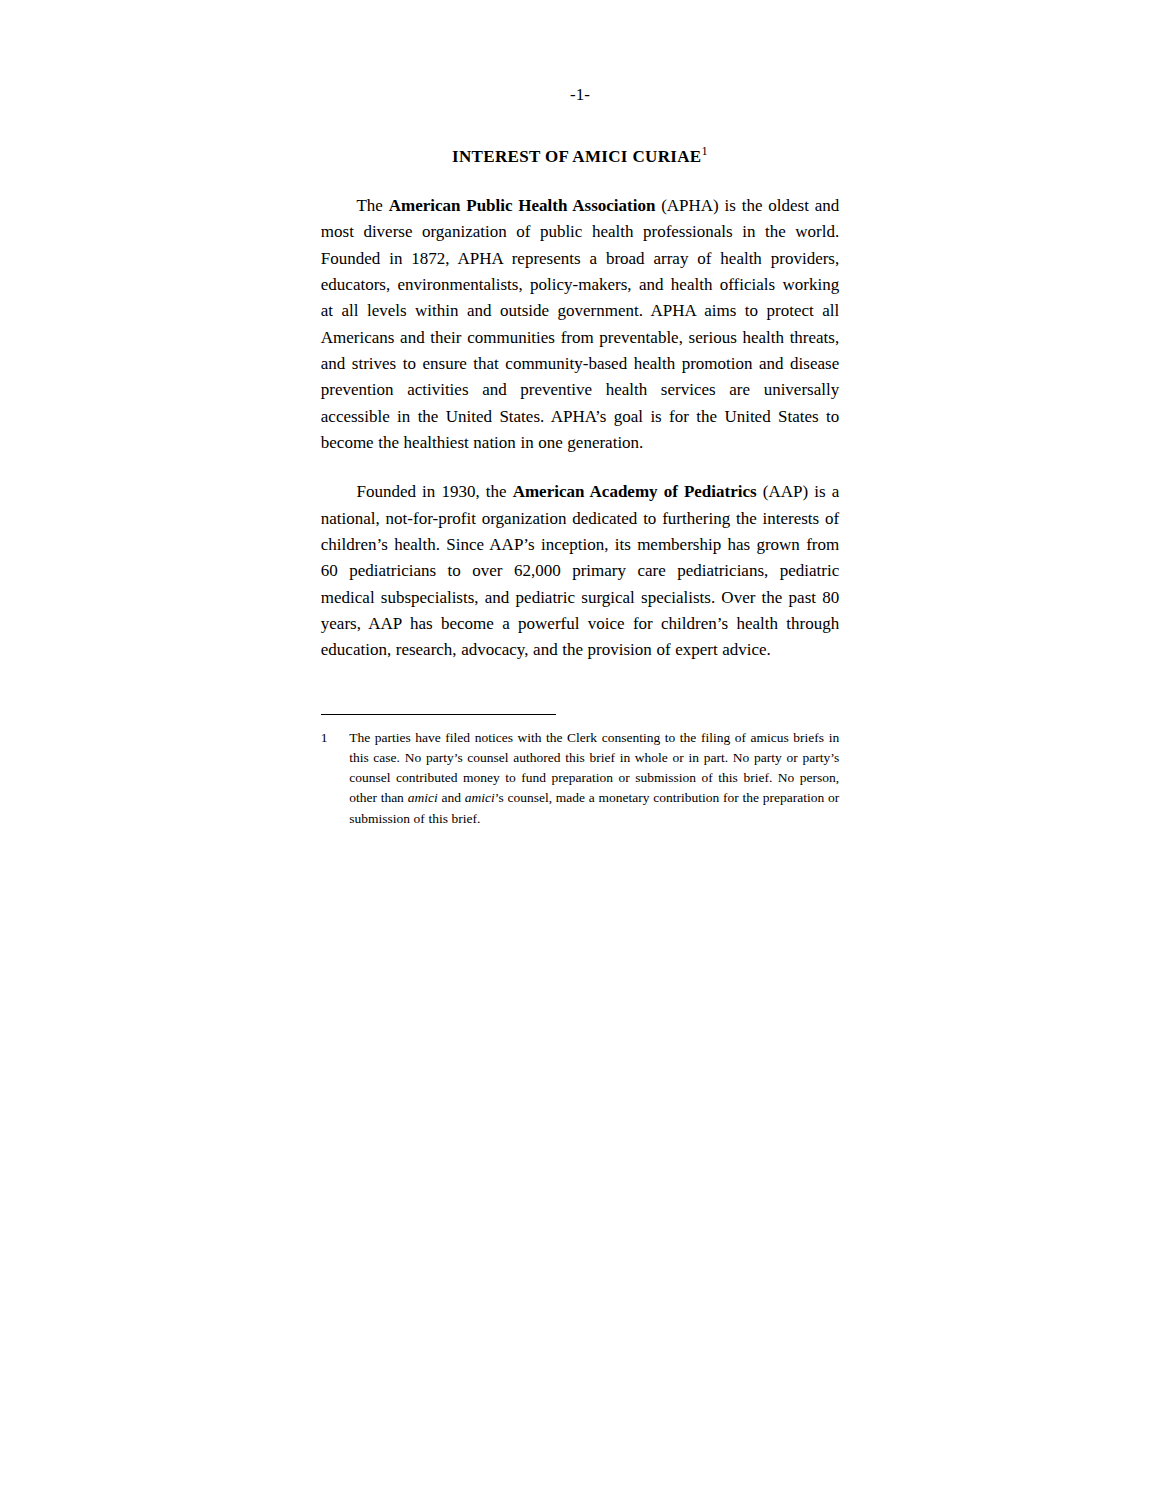-1-
INTEREST OF AMICI CURIAE1
The American Public Health Association (APHA) is the oldest and most diverse organization of public health professionals in the world. Founded in 1872, APHA represents a broad array of health providers, educators, environmentalists, policy-makers, and health officials working at all levels within and outside government. APHA aims to protect all Americans and their communities from preventable, serious health threats, and strives to ensure that community-based health promotion and disease prevention activities and preventive health services are universally accessible in the United States. APHA’s goal is for the United States to become the healthiest nation in one generation.
Founded in 1930, the American Academy of Pediatrics (AAP) is a national, not-for-profit organization dedicated to furthering the interests of children’s health. Since AAP’s inception, its membership has grown from 60 pediatricians to over 62,000 primary care pediatricians, pediatric medical subspecialists, and pediatric surgical specialists. Over the past 80 years, AAP has become a powerful voice for children’s health through education, research, advocacy, and the provision of expert advice.
1 The parties have filed notices with the Clerk consenting to the filing of amicus briefs in this case. No party’s counsel authored this brief in whole or in part. No party or party’s counsel contributed money to fund preparation or submission of this brief. No person, other than amici and amici’s counsel, made a monetary contribution for the preparation or submission of this brief.